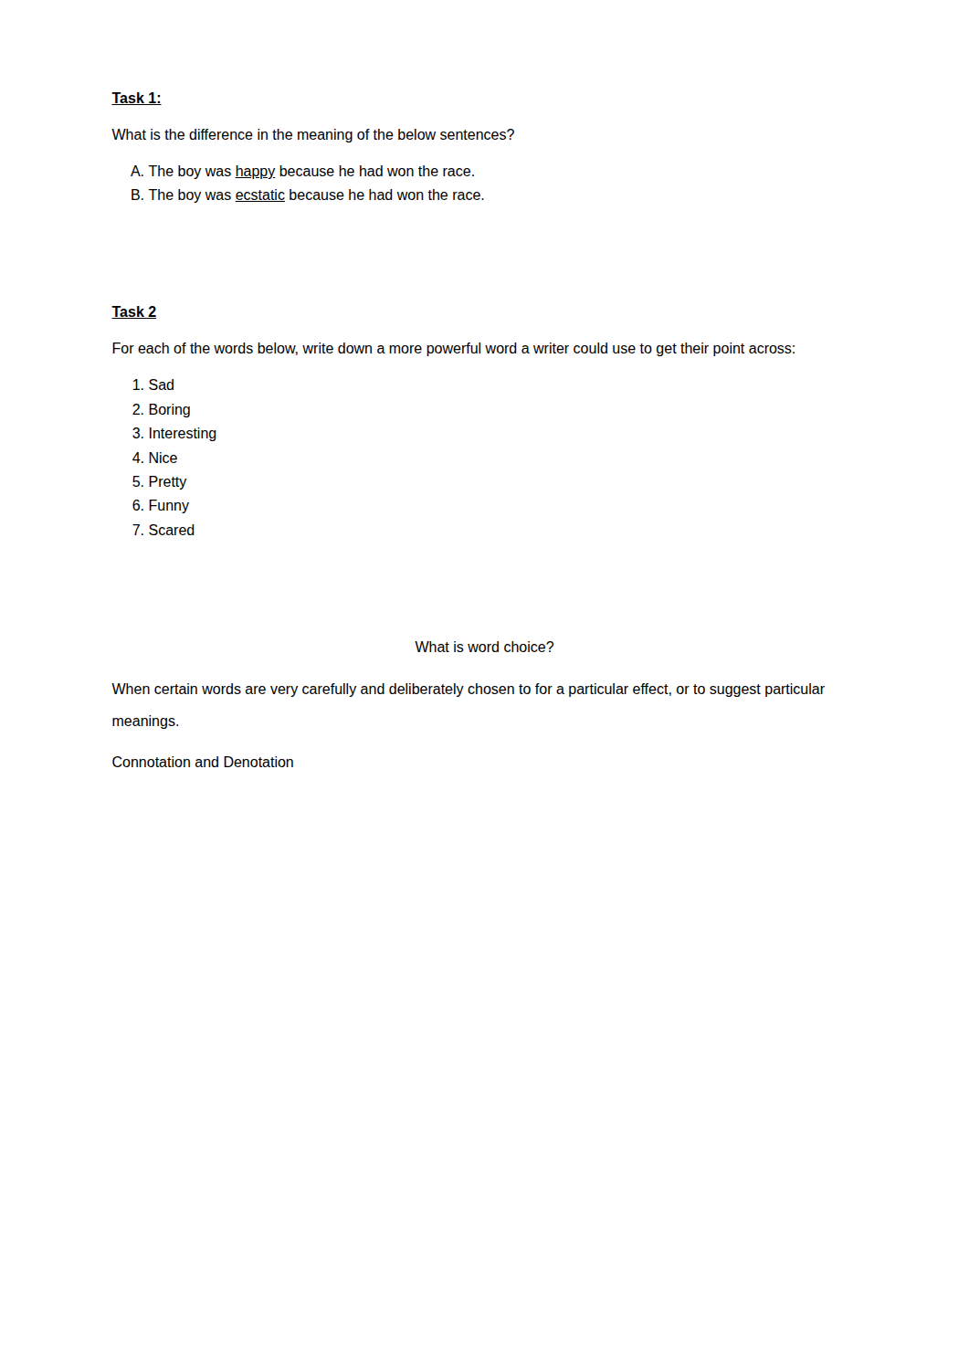Task 1:
What is the difference in the meaning of the below sentences?
The boy was happy because he had won the race.
The boy was ecstatic because he had won the race.
Task 2
For each of the words below, write down a more powerful word a writer could use to get their point across:
Sad
Boring
Interesting
Nice
Pretty
Funny
Scared
What is word choice?
When certain words are very carefully and deliberately chosen to for a particular effect, or to suggest particular meanings.
Connotation and Denotation